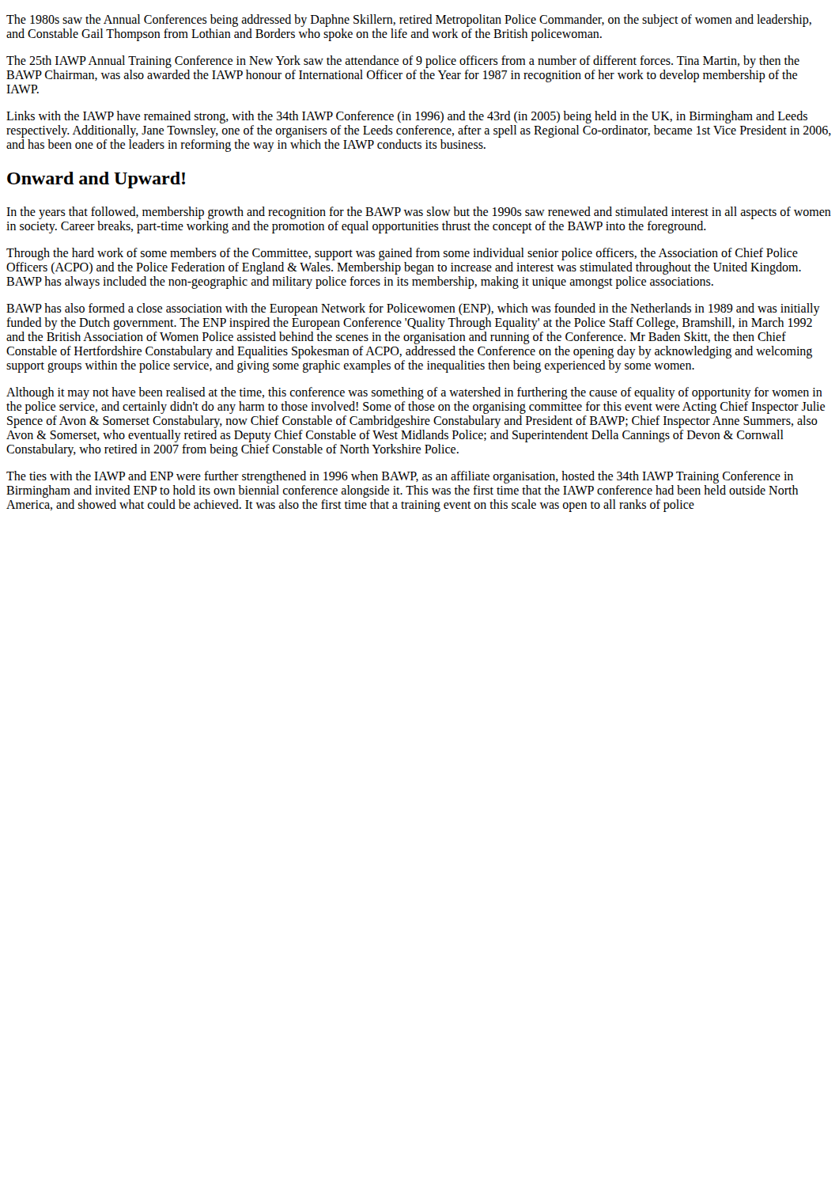The 1980s saw the Annual Conferences being addressed by Daphne Skillern, retired Metropolitan Police Commander, on the subject of women and leadership, and Constable Gail Thompson from Lothian and Borders who spoke on the life and work of the British policewoman.
The 25th IAWP Annual Training Conference in New York saw the attendance of 9 police officers from a number of different forces. Tina Martin, by then the BAWP Chairman, was also awarded the IAWP honour of International Officer of the Year for 1987 in recognition of her work to develop membership of the IAWP.
Links with the IAWP have remained strong, with the 34th IAWP Conference (in 1996) and the 43rd (in 2005) being held in the UK, in Birmingham and Leeds respectively. Additionally, Jane Townsley, one of the organisers of the Leeds conference, after a spell as Regional Co-ordinator, became 1st Vice President in 2006, and has been one of the leaders in reforming the way in which the IAWP conducts its business.
Onward and Upward!
In the years that followed, membership growth and recognition for the BAWP was slow but the 1990s saw renewed and stimulated interest in all aspects of women in society. Career breaks, part-time working and the promotion of equal opportunities thrust the concept of the BAWP into the foreground.
Through the hard work of some members of the Committee, support was gained from some individual senior police officers, the Association of Chief Police Officers (ACPO) and the Police Federation of England & Wales. Membership began to increase and interest was stimulated throughout the United Kingdom. BAWP has always included the non-geographic and military police forces in its membership, making it unique amongst police associations.
BAWP has also formed a close association with the European Network for Policewomen (ENP), which was founded in the Netherlands in 1989 and was initially funded by the Dutch government. The ENP inspired the European Conference 'Quality Through Equality' at the Police Staff College, Bramshill, in March 1992 and the British Association of Women Police assisted behind the scenes in the organisation and running of the Conference. Mr Baden Skitt, the then Chief Constable of Hertfordshire Constabulary and Equalities Spokesman of ACPO, addressed the Conference on the opening day by acknowledging and welcoming support groups within the police service, and giving some graphic examples of the inequalities then being experienced by some women.
Although it may not have been realised at the time, this conference was something of a watershed in furthering the cause of equality of opportunity for women in the police service, and certainly didn't do any harm to those involved! Some of those on the organising committee for this event were Acting Chief Inspector Julie Spence of Avon & Somerset Constabulary, now Chief Constable of Cambridgeshire Constabulary and President of BAWP; Chief Inspector Anne Summers, also Avon & Somerset, who eventually retired as Deputy Chief Constable of West Midlands Police; and Superintendent Della Cannings of Devon & Cornwall Constabulary, who retired in 2007 from being Chief Constable of North Yorkshire Police.
The ties with the IAWP and ENP were further strengthened in 1996 when BAWP, as an affiliate organisation, hosted the 34th IAWP Training Conference in Birmingham and invited ENP to hold its own biennial conference alongside it. This was the first time that the IAWP conference had been held outside North America, and showed what could be achieved. It was also the first time that a training event on this scale was open to all ranks of police